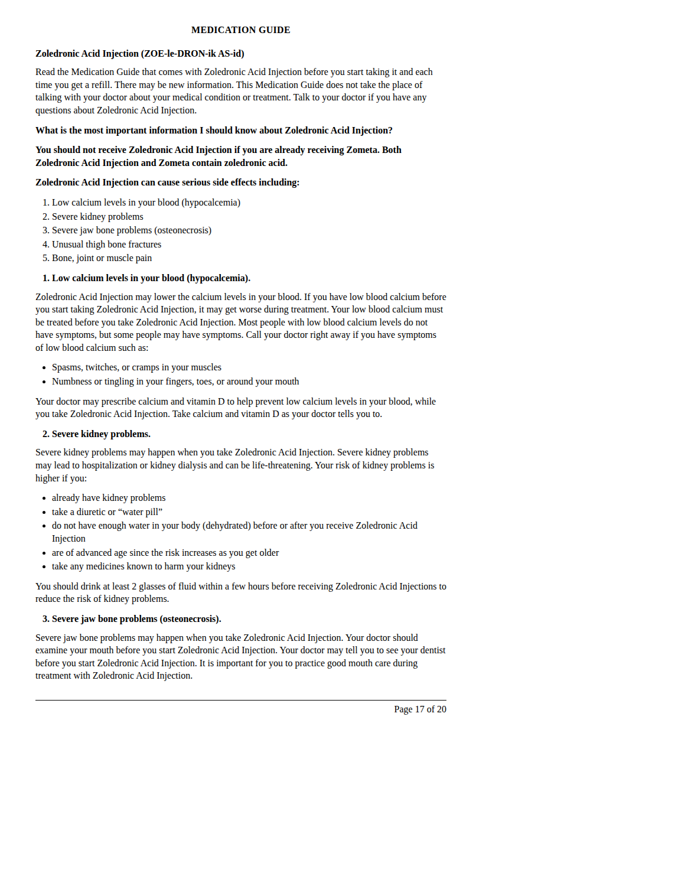MEDICATION GUIDE
Zoledronic Acid Injection (ZOE-le-DRON-ik AS-id)
Read the Medication Guide that comes with Zoledronic Acid Injection before you start taking it and each time you get a refill. There may be new information. This Medication Guide does not take the place of talking with your doctor about your medical condition or treatment. Talk to your doctor if you have any questions about Zoledronic Acid Injection.
What is the most important information I should know about Zoledronic Acid Injection?
You should not receive Zoledronic Acid Injection if you are already receiving Zometa. Both Zoledronic Acid Injection and Zometa contain zoledronic acid.
Zoledronic Acid Injection can cause serious side effects including:
Low calcium levels in your blood (hypocalcemia)
Severe kidney problems
Severe jaw bone problems (osteonecrosis)
Unusual thigh bone fractures
Bone, joint or muscle pain
Low calcium levels in your blood (hypocalcemia).
Zoledronic Acid Injection may lower the calcium levels in your blood. If you have low blood calcium before you start taking Zoledronic Acid Injection, it may get worse during treatment. Your low blood calcium must be treated before you take Zoledronic Acid Injection. Most people with low blood calcium levels do not have symptoms, but some people may have symptoms. Call your doctor right away if you have symptoms of low blood calcium such as:
Spasms, twitches, or cramps in your muscles
Numbness or tingling in your fingers, toes, or around your mouth
Your doctor may prescribe calcium and vitamin D to help prevent low calcium levels in your blood, while you take Zoledronic Acid Injection. Take calcium and vitamin D as your doctor tells you to.
Severe kidney problems.
Severe kidney problems may happen when you take Zoledronic Acid Injection. Severe kidney problems may lead to hospitalization or kidney dialysis and can be life-threatening. Your risk of kidney problems is higher if you:
already have kidney problems
take a diuretic or “water pill”
do not have enough water in your body (dehydrated) before or after you receive Zoledronic Acid Injection
are of advanced age since the risk increases as you get older
take any medicines known to harm your kidneys
You should drink at least 2 glasses of fluid within a few hours before receiving Zoledronic Acid Injections to reduce the risk of kidney problems.
Severe jaw bone problems (osteonecrosis).
Severe jaw bone problems may happen when you take Zoledronic Acid Injection. Your doctor should examine your mouth before you start Zoledronic Acid Injection. Your doctor may tell you to see your dentist before you start Zoledronic Acid Injection. It is important for you to practice good mouth care during treatment with Zoledronic Acid Injection.
Page 17 of 20